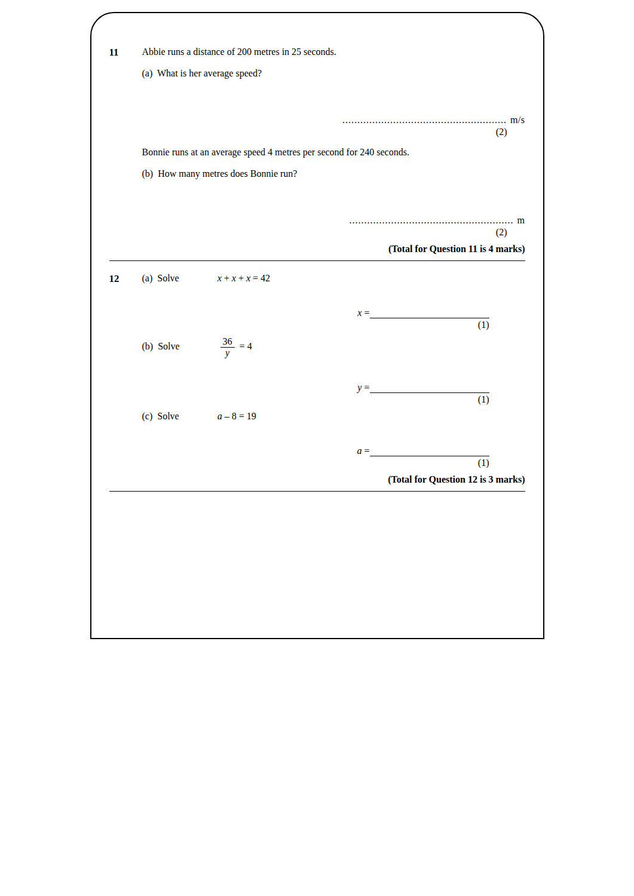11
Abbie runs a distance of 200 metres in 25 seconds.
(a) What is her average speed?
....................................................... m/s
(2)
Bonnie runs at an average speed 4 metres per second for 240 seconds.
(b) How many metres does Bonnie run?
....................................................... m
(2)
(Total for Question 11 is 4 marks)
12
(a) Solve x + x + x = 42
x =
(1)
(b) Solve 36 y = 4
y =
(1)
(c) Solve a – 8 = 19
a =
(1)
(Total for Question 12 is 3 marks)